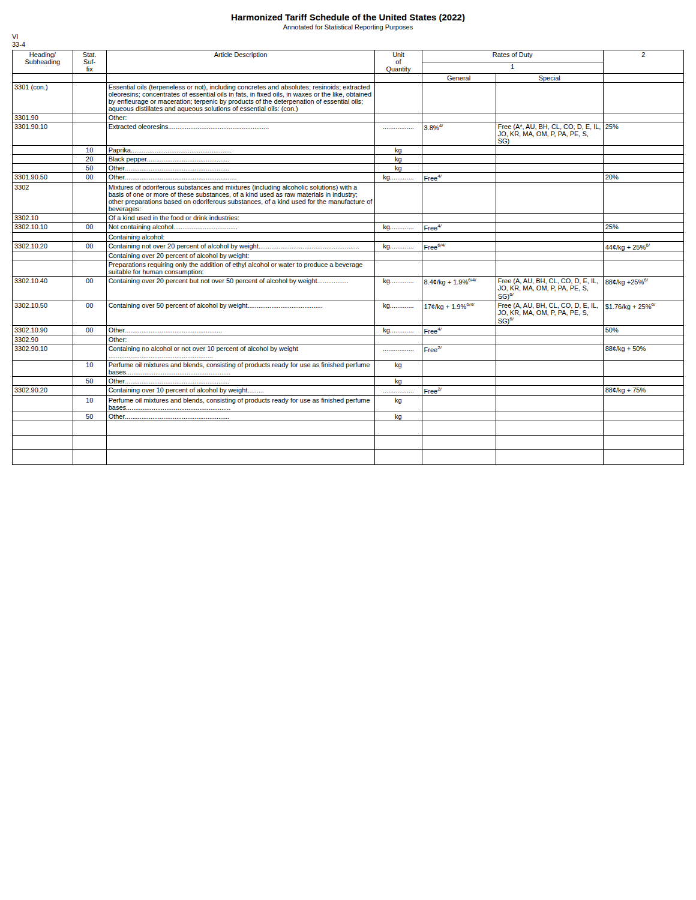Harmonized Tariff Schedule of the United States (2022)
Annotated for Statistical Reporting Purposes
VI
33-4
| Heading/ Subheading | Stat. Suf- fix | Article Description | Unit of Quantity | Rates of Duty | 2 |
| --- | --- | --- | --- | --- | --- |
| 1 |
| | | | | General | Special | |
| 3301 (con.) | | Essential oils (terpeneless or not), including concretes and absolutes; resinoids; extracted oleoresins; concentrates of essential oils in fats, in fixed oils, in waxes or the like, obtained by enfleurage or maceration; terpenic by products of the deterpenation of essential oils; aqueous distillates and aqueous solutions of essential oils: (con.) | | | | |
| 3301.90 | | Other: | | | | |
| 3301.90.10 | | Extracted oleoresins ....................................................... | ................. | 3.8% 4/ | Free (A*, AU, BH, CL, CO, D, E, IL, JO, KR, MA, OM, P, PA, PE, S, SG) | 25% |
| | 10 | Paprika ....................................................... | kg | | | |
| | 20 | Black pepper ............................................. | kg | | | |
| | 50 | Other ......................................................... | kg | | | |
| 3301.90.50 | 00 | Other ............................................................. | kg ............. | Free 4/ | | 20% |
| 3302 | | Mixtures of odoriferous substances and mixtures (including alcoholic solutions) with a basis of one or more of these substances, of a kind used as raw materials in industry; other preparations based on odoriferous substances, of a kind used for the manufacture of beverages: | | | | |
| 3302.10 | | Of a kind used in the food or drink industries: | | | | |
| 3302.10.10 | 00 | Not containing alcohol ................................... | kg ............. | Free 4/ | | 25% |
| | | Containing alcohol: | | | | |
| 3302.10.20 | 00 | Containing not over 20 percent of alcohol by weight ....................................................... | kg ............. | Free 6/4/ | | 44¢/kg + 25% 6/ |
| | | Containing over 20 percent of alcohol by weight: | | | | |
| | | Preparations requiring only the addition of ethyl alcohol or water to produce a beverage suitable for human consumption: | | | | |
| 3302.10.40 | 00 | Containing over 20 percent but not over 50 percent of alcohol by weight ................. | kg ............. | 8.4¢/kg + 1.9% 6/4/ | Free (A, AU, BH, CL, CO, D, E, IL, JO, KR, MA, OM, P, PA, PE, S, SG) 6/ | 88¢/kg +25% 6/ |
| 3302.10.50 | 00 | Containing over 50 percent of alcohol by weight ......................................... | kg ............. | 17¢/kg + 1.9% 6/4/ | Free (A, AU, BH, CL, CO, D, E, IL, JO, KR, MA, OM, P, PA, PE, S, SG) 6/ | $1.76/kg + 25% 6/ |
| 3302.10.90 | 00 | Other ..................................................... | kg ............. | Free 4/ | | 50% |
| 3302.90 | | Other: | | | | |
| 3302.90.10 | | Containing no alcohol or not over 10 percent of alcohol by weight ......................................................... | ................. | Free 2/ | | 88¢/kg + 50% |
| | 10 | Perfume oil mixtures and blends, consisting of products ready for use as finished perfume bases ......................................................... | kg | | | |
| | 50 | Other ......................................................... | kg | | | |
| 3302.90.20 | | Containing over 10 percent of alcohol by weight ......... | ................. | Free 2/ | | 88¢/kg + 75% |
| | 10 | Perfume oil mixtures and blends, consisting of products ready for use as finished perfume bases ......................................................... | kg | | | |
| | 50 | Other ......................................................... | kg | | | |